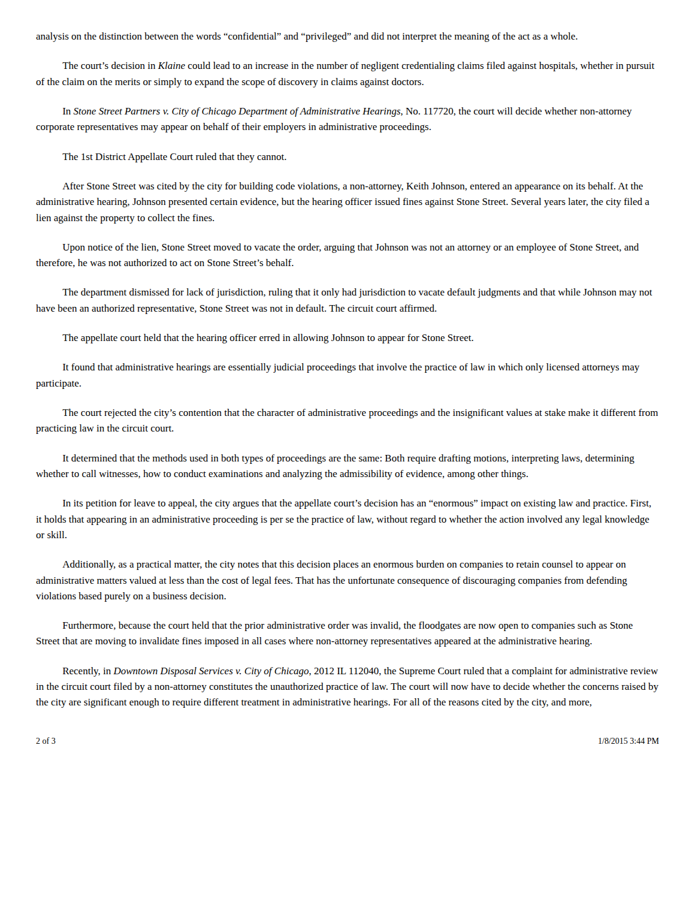analysis on the distinction between the words “confidential” and “privileged” and did not interpret the meaning of the act as a whole.
The court’s decision in Klaine could lead to an increase in the number of negligent credentialing claims filed against hospitals, whether in pursuit of the claim on the merits or simply to expand the scope of discovery in claims against doctors.
In Stone Street Partners v. City of Chicago Department of Administrative Hearings, No. 117720, the court will decide whether non-attorney corporate representatives may appear on behalf of their employers in administrative proceedings.
The 1st District Appellate Court ruled that they cannot.
After Stone Street was cited by the city for building code violations, a non-attorney, Keith Johnson, entered an appearance on its behalf. At the administrative hearing, Johnson presented certain evidence, but the hearing officer issued fines against Stone Street. Several years later, the city filed a lien against the property to collect the fines.
Upon notice of the lien, Stone Street moved to vacate the order, arguing that Johnson was not an attorney or an employee of Stone Street, and therefore, he was not authorized to act on Stone Street’s behalf.
The department dismissed for lack of jurisdiction, ruling that it only had jurisdiction to vacate default judgments and that while Johnson may not have been an authorized representative, Stone Street was not in default. The circuit court affirmed.
The appellate court held that the hearing officer erred in allowing Johnson to appear for Stone Street.
It found that administrative hearings are essentially judicial proceedings that involve the practice of law in which only licensed attorneys may participate.
The court rejected the city’s contention that the character of administrative proceedings and the insignificant values at stake make it different from practicing law in the circuit court.
It determined that the methods used in both types of proceedings are the same: Both require drafting motions, interpreting laws, determining whether to call witnesses, how to conduct examinations and analyzing the admissibility of evidence, among other things.
In its petition for leave to appeal, the city argues that the appellate court’s decision has an “enormous” impact on existing law and practice. First, it holds that appearing in an administrative proceeding is per se the practice of law, without regard to whether the action involved any legal knowledge or skill.
Additionally, as a practical matter, the city notes that this decision places an enormous burden on companies to retain counsel to appear on administrative matters valued at less than the cost of legal fees. That has the unfortunate consequence of discouraging companies from defending violations based purely on a business decision.
Furthermore, because the court held that the prior administrative order was invalid, the floodgates are now open to companies such as Stone Street that are moving to invalidate fines imposed in all cases where non-attorney representatives appeared at the administrative hearing.
Recently, in Downtown Disposal Services v. City of Chicago, 2012 IL 112040, the Supreme Court ruled that a complaint for administrative review in the circuit court filed by a non-attorney constitutes the unauthorized practice of law. The court will now have to decide whether the concerns raised by the city are significant enough to require different treatment in administrative hearings. For all of the reasons cited by the city, and more,
2 of 3 1/8/2015 3:44 PM